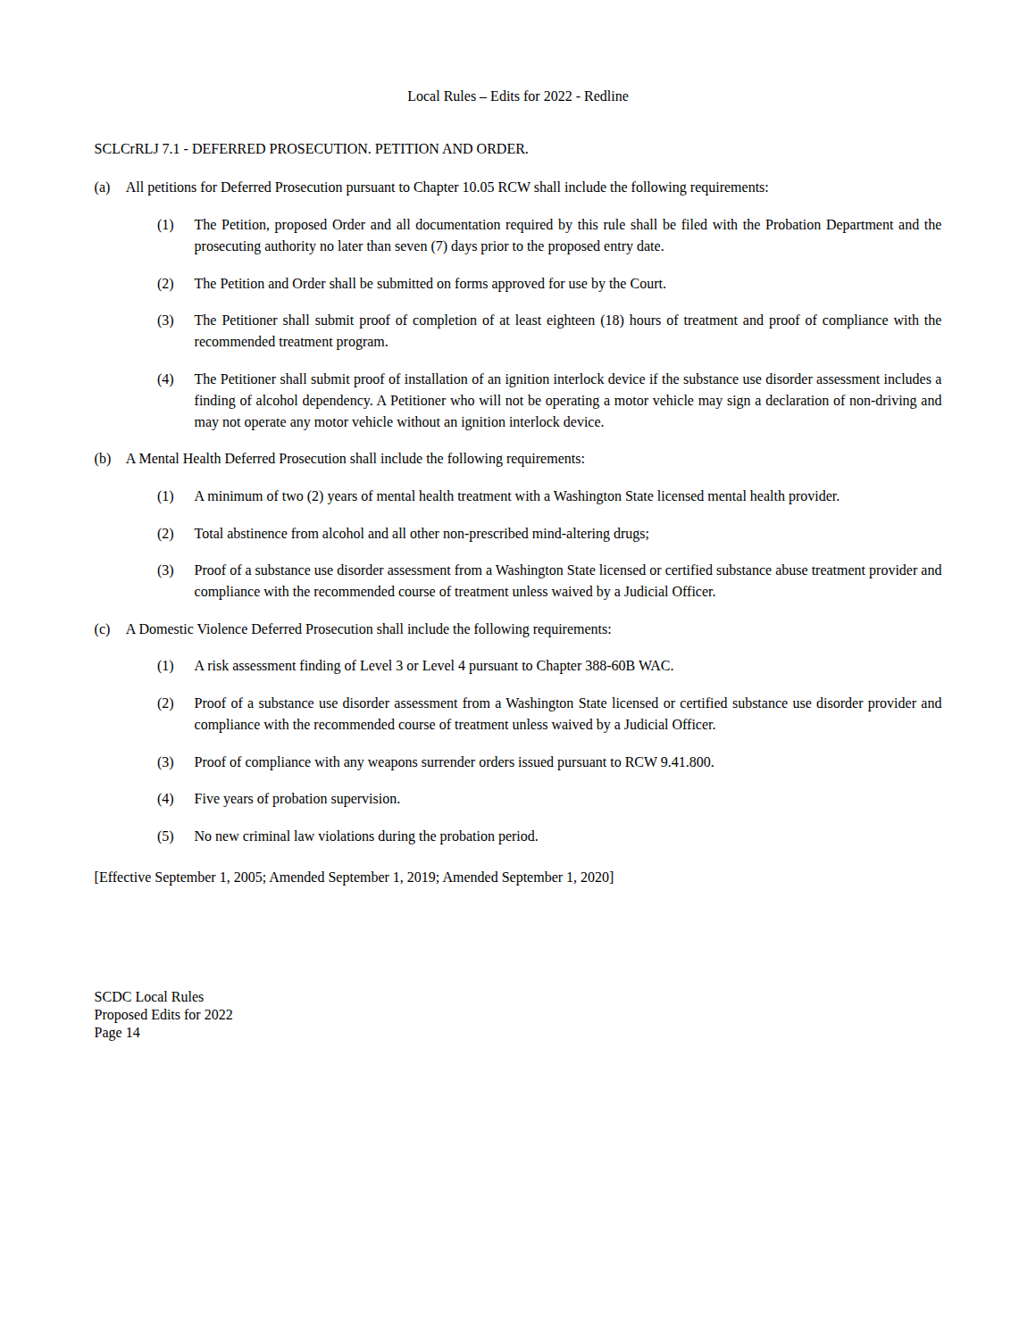Local Rules – Edits for 2022 - Redline
SCLCrRLJ 7.1 - DEFERRED PROSECUTION. PETITION AND ORDER.
(a) All petitions for Deferred Prosecution pursuant to Chapter 10.05 RCW shall include the following requirements:
(1) The Petition, proposed Order and all documentation required by this rule shall be filed with the Probation Department and the prosecuting authority no later than seven (7) days prior to the proposed entry date.
(2) The Petition and Order shall be submitted on forms approved for use by the Court.
(3) The Petitioner shall submit proof of completion of at least eighteen (18) hours of treatment and proof of compliance with the recommended treatment program.
(4) The Petitioner shall submit proof of installation of an ignition interlock device if the substance use disorder assessment includes a finding of alcohol dependency. A Petitioner who will not be operating a motor vehicle may sign a declaration of non-driving and may not operate any motor vehicle without an ignition interlock device.
(b) A Mental Health Deferred Prosecution shall include the following requirements:
(1) A minimum of two (2) years of mental health treatment with a Washington State licensed mental health provider.
(2) Total abstinence from alcohol and all other non-prescribed mind-altering drugs;
(3) Proof of a substance use disorder assessment from a Washington State licensed or certified substance abuse treatment provider and compliance with the recommended course of treatment unless waived by a Judicial Officer.
(c) A Domestic Violence Deferred Prosecution shall include the following requirements:
(1) A risk assessment finding of Level 3 or Level 4 pursuant to Chapter 388-60B WAC.
(2) Proof of a substance use disorder assessment from a Washington State licensed or certified substance use disorder provider and compliance with the recommended course of treatment unless waived by a Judicial Officer.
(3) Proof of compliance with any weapons surrender orders issued pursuant to RCW 9.41.800.
(4) Five years of probation supervision.
(5) No new criminal law violations during the probation period.
[Effective September 1, 2005; Amended September 1, 2019; Amended September 1, 2020]
SCDC Local Rules
Proposed Edits for 2022
Page 14